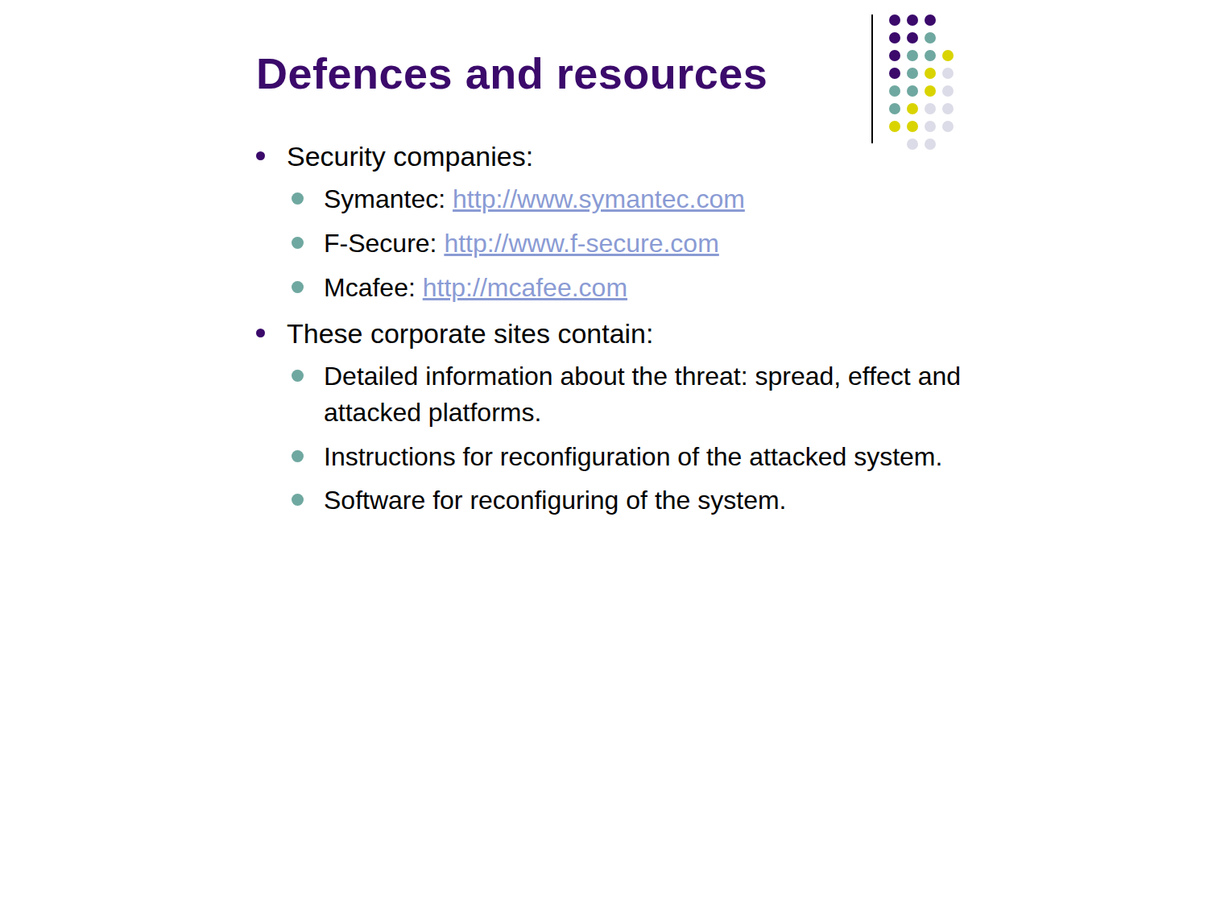Defences and resources
Security companies:
Symantec: http://www.symantec.com
F-Secure: http://www.f-secure.com
Mcafee: http://mcafee.com
These corporate sites contain:
Detailed information about the threat: spread, effect and attacked platforms.
Instructions for reconfiguration of the attacked system.
Software for reconfiguring of the system.